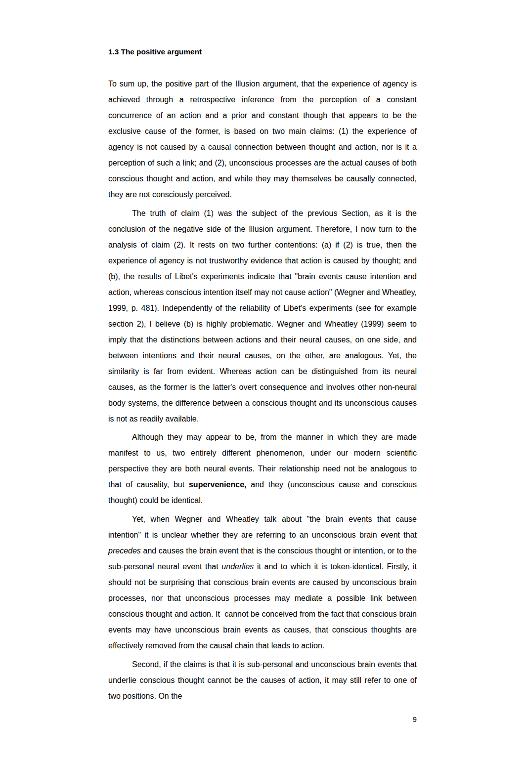1.3 The positive argument
To sum up, the positive part of the Illusion argument, that the experience of agency is achieved through a retrospective inference from the perception of a constant concurrence of an action and a prior and constant though that appears to be the exclusive cause of the former, is based on two main claims: (1) the experience of agency is not caused by a causal connection between thought and action, nor is it a perception of such a link; and (2), unconscious processes are the actual causes of both conscious thought and action, and while they may themselves be causally connected, they are not consciously perceived.
The truth of claim (1) was the subject of the previous Section, as it is the conclusion of the negative side of the Illusion argument. Therefore, I now turn to the analysis of claim (2). It rests on two further contentions: (a) if (2) is true, then the experience of agency is not trustworthy evidence that action is caused by thought; and (b), the results of Libet's experiments indicate that "brain events cause intention and action, whereas conscious intention itself may not cause action" (Wegner and Wheatley, 1999, p. 481). Independently of the reliability of Libet's experiments (see for example section 2), I believe (b) is highly problematic. Wegner and Wheatley (1999) seem to imply that the distinctions between actions and their neural causes, on one side, and between intentions and their neural causes, on the other, are analogous. Yet, the similarity is far from evident. Whereas action can be distinguished from its neural causes, as the former is the latter's overt consequence and involves other non-neural body systems, the difference between a conscious thought and its unconscious causes is not as readily available.
Although they may appear to be, from the manner in which they are made manifest to us, two entirely different phenomenon, under our modern scientific perspective they are both neural events. Their relationship need not be analogous to that of causality, but supervenience, and they (unconscious cause and conscious thought) could be identical.
Yet, when Wegner and Wheatley talk about "the brain events that cause intention" it is unclear whether they are referring to an unconscious brain event that precedes and causes the brain event that is the conscious thought or intention, or to the sub-personal neural event that underlies it and to which it is token-identical. Firstly, it should not be surprising that conscious brain events are caused by unconscious brain processes, nor that unconscious processes may mediate a possible link between conscious thought and action. It cannot be conceived from the fact that conscious brain events may have unconscious brain events as causes, that conscious thoughts are effectively removed from the causal chain that leads to action.
Second, if the claims is that it is sub-personal and unconscious brain events that underlie conscious thought cannot be the causes of action, it may still refer to one of two positions. On the
9